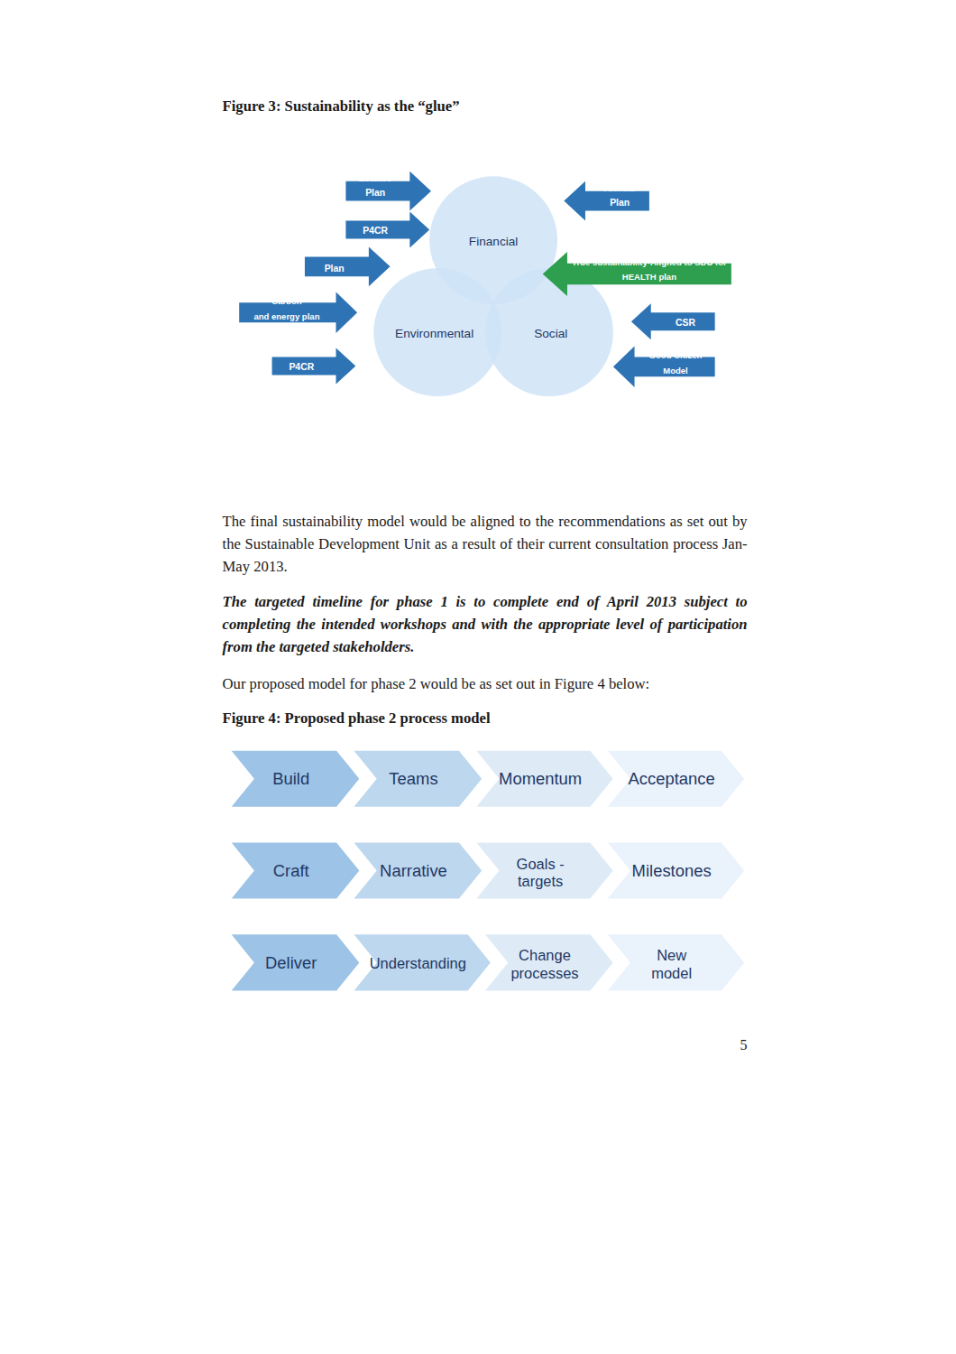Figure 3: Sustainability as the “glue”
Financial Environmental Social Estates Plan P4CR Annual Plan Estates Plan Carbon and energy plan P4CR True sustainability-Aligned to SDU for HEALTH plan CSR Good Citizen Model
The final sustainability model would be aligned to the recommendations as set out by the Sustainable Development Unit as a result of their current consultation process Jan-May 2013.
The targeted timeline for phase 1 is to complete end of April 2013 subject to completing the intended workshops and with the appropriate level of participation from the targeted stakeholders.
Our proposed model for phase 2 would be as set out in Figure 4 below:
Figure 4: Proposed phase 2 process model
Build Teams Momentum Acceptance Craft Narrative Goals - targets Milestones Deliver Understanding Change processes New model
5